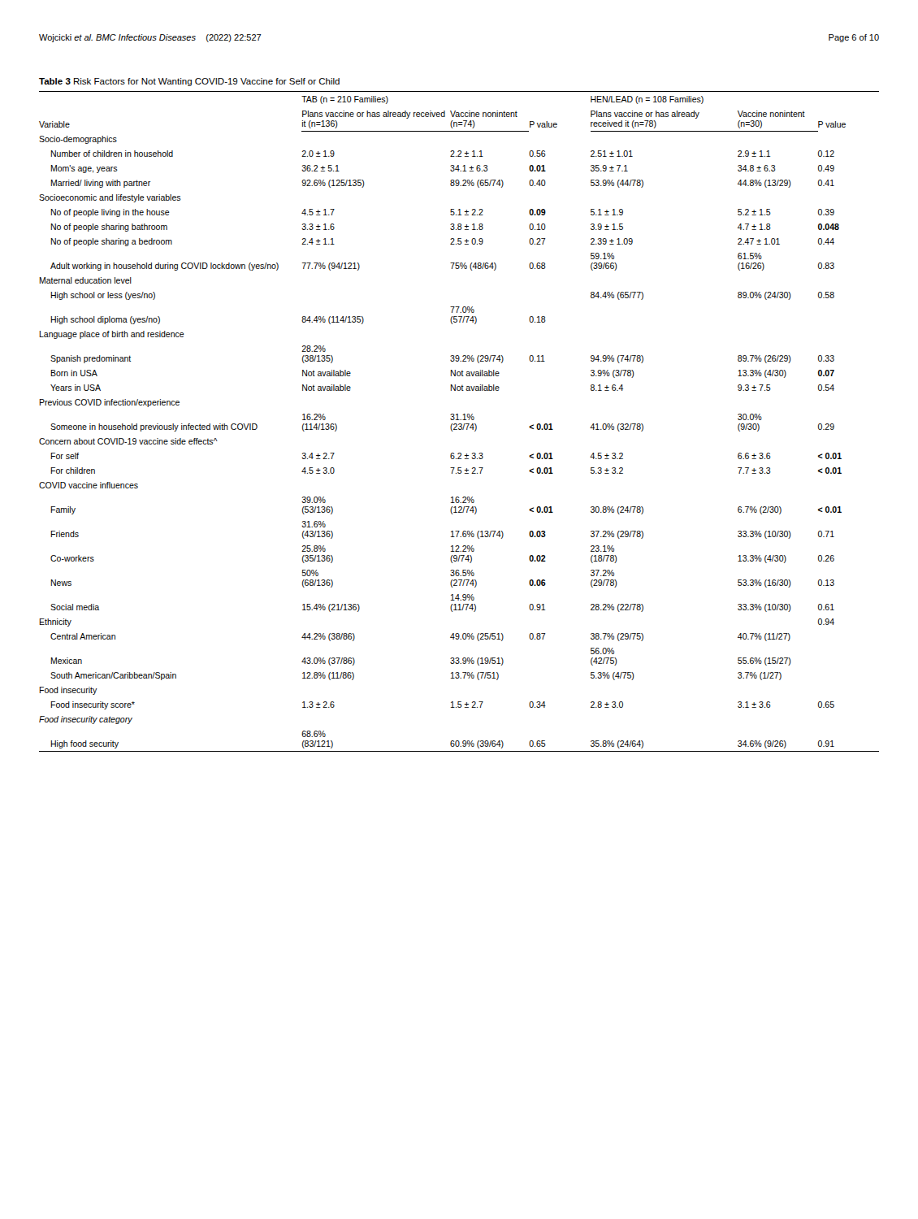Wojcicki et al. BMC Infectious Diseases (2022) 22:527
Page 6 of 10
Table 3 Risk Factors for Not Wanting COVID-19 Vaccine for Self or Child
| Variable | TAB (n = 210 Families) | P value | HEN/LEAD (n = 108 Families) | P value |
| --- | --- | --- | --- | --- |
| Plans vaccine or has already received it (n=136) | Vaccine nonintent (n=74) | Plans vaccine or has already received it (n=78) | Vaccine nonintent (n=30) |
| Socio-demographics | | | | | | |
| Number of children in household | 2.0 ± 1.9 | 2.2 ± 1.1 | 0.56 | 2.51 ± 1.01 | 2.9 ± 1.1 | 0.12 |
| Mom's age, years | 36.2 ± 5.1 | 34.1 ± 6.3 | 0.01 | 35.9 ± 7.1 | 34.8 ± 6.3 | 0.49 |
| Married/ living with partner | 92.6% (125/135) | 89.2% (65/74) | 0.40 | 53.9% (44/78) | 44.8% (13/29) | 0.41 |
| Socioeconomic and lifestyle variables | | | | | | |
| No of people living in the house | 4.5 ± 1.7 | 5.1 ± 2.2 | 0.09 | 5.1 ± 1.9 | 5.2 ± 1.5 | 0.39 |
| No of people sharing bathroom | 3.3 ± 1.6 | 3.8 ± 1.8 | 0.10 | 3.9 ± 1.5 | 4.7 ± 1.8 | 0.048 |
| No of people sharing a bedroom | 2.4 ± 1.1 | 2.5 ± 0.9 | 0.27 | 2.39 ± 1.09 | 2.47 ± 1.01 | 0.44 |
| Adult working in household during COVID lockdown (yes/no) | 77.7% (94/121) | 75% (48/64) | 0.68 | 59.1% (39/66) | 61.5% (16/26) | 0.83 |
| Maternal education level | | | | | | |
| High school or less (yes/no) | | | | 84.4% (65/77) | 89.0% (24/30) | 0.58 |
| High school diploma (yes/no) | 84.4% (114/135) | 77.0% (57/74) | 0.18 | | | |
| Language place of birth and residence | | | | | | |
| Spanish predominant | 28.2% (38/135) | 39.2% (29/74) | 0.11 | 94.9% (74/78) | 89.7% (26/29) | 0.33 |
| Born in USA | Not available | Not available | | 3.9% (3/78) | 13.3% (4/30) | 0.07 |
| Years in USA | Not available | Not available | | 8.1 ± 6.4 | 9.3 ± 7.5 | 0.54 |
| Previous COVID infection/experience | | | | | | |
| Someone in household previously infected with COVID | 16.2% (114/136) | 31.1% (23/74) | < 0.01 | 41.0% (32/78) | 30.0% (9/30) | 0.29 |
| Concern about COVID-19 vaccine side effects^ | | | | | | |
| For self | 3.4 ± 2.7 | 6.2 ± 3.3 | < 0.01 | 4.5 ± 3.2 | 6.6 ± 3.6 | < 0.01 |
| For children | 4.5 ± 3.0 | 7.5 ± 2.7 | < 0.01 | 5.3 ± 3.2 | 7.7 ± 3.3 | < 0.01 |
| COVID vaccine influences | | | | | | |
| Family | 39.0% (53/136) | 16.2% (12/74) | < 0.01 | 30.8% (24/78) | 6.7% (2/30) | < 0.01 |
| Friends | 31.6% (43/136) | 17.6% (13/74) | 0.03 | 37.2% (29/78) | 33.3% (10/30) | 0.71 |
| Co-workers | 25.8% (35/136) | 12.2% (9/74) | 0.02 | 23.1% (18/78) | 13.3% (4/30) | 0.26 |
| News | 50% (68/136) | 36.5% (27/74) | 0.06 | 37.2% (29/78) | 53.3% (16/30) | 0.13 |
| Social media | 15.4% (21/136) | 14.9% (11/74) | 0.91 | 28.2% (22/78) | 33.3% (10/30) | 0.61 |
| Ethnicity | | | | | | 0.94 |
| Central American | 44.2% (38/86) | 49.0% (25/51) | 0.87 | 38.7% (29/75) | 40.7% (11/27) | |
| Mexican | 43.0% (37/86) | 33.9% (19/51) | | 56.0% (42/75) | 55.6% (15/27) | |
| South American/Caribbean/Spain | 12.8% (11/86) | 13.7% (7/51) | | 5.3% (4/75) | 3.7% (1/27) | |
| Food insecurity | | | | | | |
| Food insecurity score* | 1.3 ± 2.6 | 1.5 ± 2.7 | 0.34 | 2.8 ± 3.0 | 3.1 ± 3.6 | 0.65 |
| Food insecurity category | | | | | | |
| High food security | 68.6% (83/121) | 60.9% (39/64) | 0.65 | 35.8% (24/64) | 34.6% (9/26) | 0.91 |